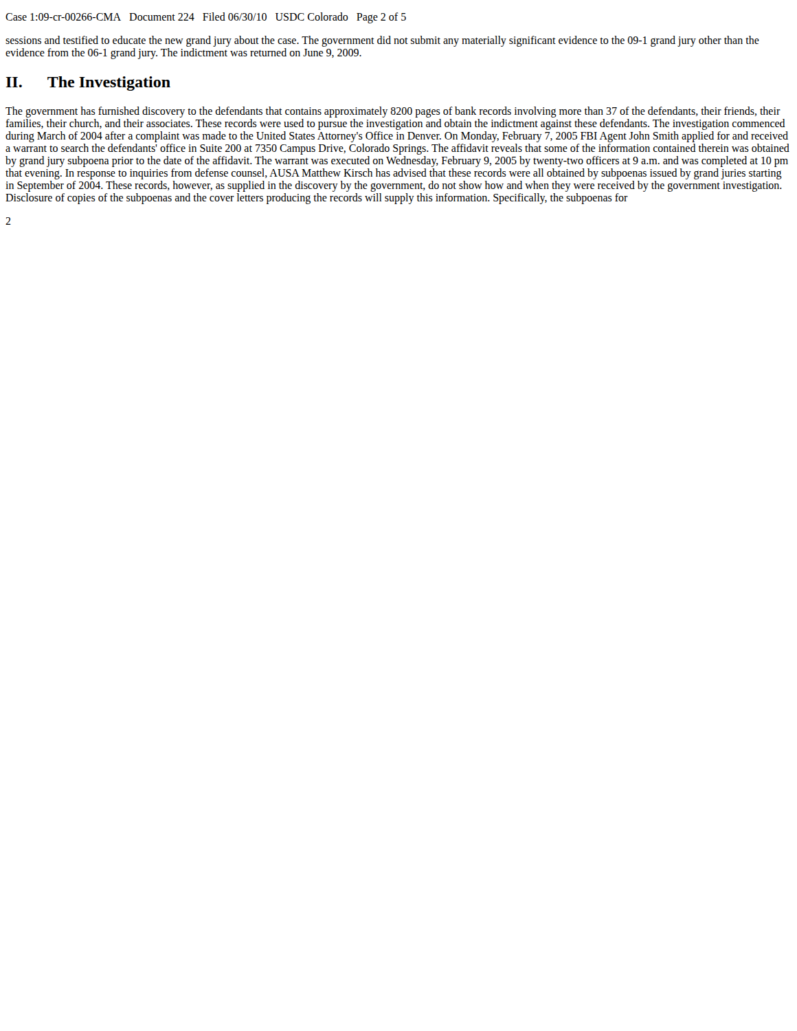Case 1:09-cr-00266-CMA Document 224 Filed 06/30/10 USDC Colorado Page 2 of 5
sessions and testified to educate the new grand jury about the case. The government did not submit any materially significant evidence to the 09-1 grand jury other than the evidence from the 06-1 grand jury. The indictment was returned on June 9, 2009.
II. The Investigation
The government has furnished discovery to the defendants that contains approximately 8200 pages of bank records involving more than 37 of the defendants, their friends, their families, their church, and their associates. These records were used to pursue the investigation and obtain the indictment against these defendants. The investigation commenced during March of 2004 after a complaint was made to the United States Attorney's Office in Denver. On Monday, February 7, 2005 FBI Agent John Smith applied for and received a warrant to search the defendants' office in Suite 200 at 7350 Campus Drive, Colorado Springs. The affidavit reveals that some of the information contained therein was obtained by grand jury subpoena prior to the date of the affidavit. The warrant was executed on Wednesday, February 9, 2005 by twenty-two officers at 9 a.m. and was completed at 10 pm that evening. In response to inquiries from defense counsel, AUSA Matthew Kirsch has advised that these records were all obtained by subpoenas issued by grand juries starting in September of 2004. These records, however, as supplied in the discovery by the government, do not show how and when they were received by the government investigation. Disclosure of copies of the subpoenas and the cover letters producing the records will supply this information. Specifically, the subpoenas for
2